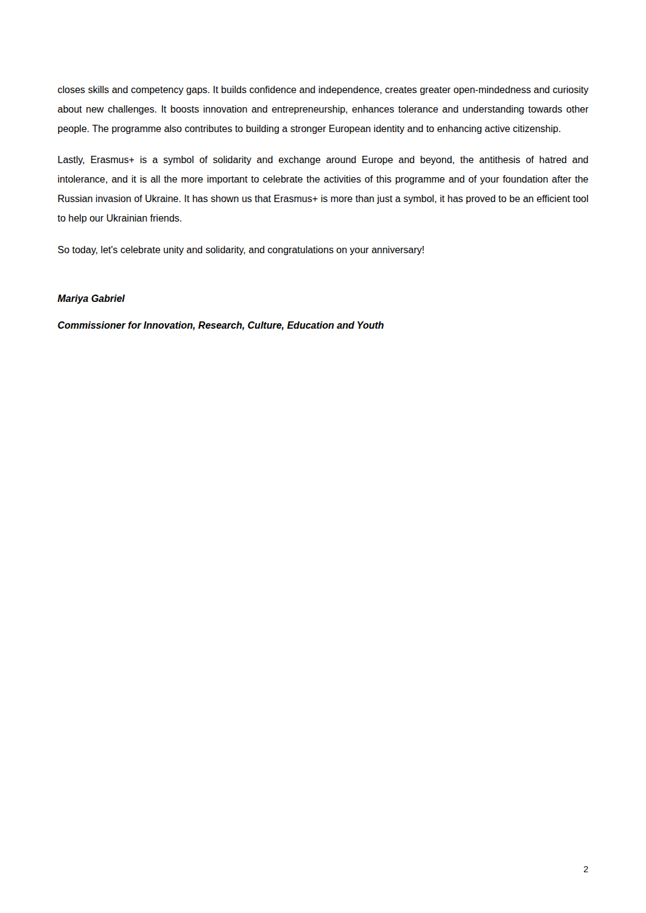closes skills and competency gaps. It builds confidence and independence, creates greater open-mindedness and curiosity about new challenges. It boosts innovation and entrepreneurship, enhances tolerance and understanding towards other people. The programme also contributes to building a stronger European identity and to enhancing active citizenship.
Lastly, Erasmus+ is a symbol of solidarity and exchange around Europe and beyond, the antithesis of hatred and intolerance, and it is all the more important to celebrate the activities of this programme and of your foundation after the Russian invasion of Ukraine. It has shown us that Erasmus+ is more than just a symbol, it has proved to be an efficient tool to help our Ukrainian friends.
So today, let's celebrate unity and solidarity, and congratulations on your anniversary!
Mariya Gabriel
Commissioner for Innovation, Research, Culture, Education and Youth
2